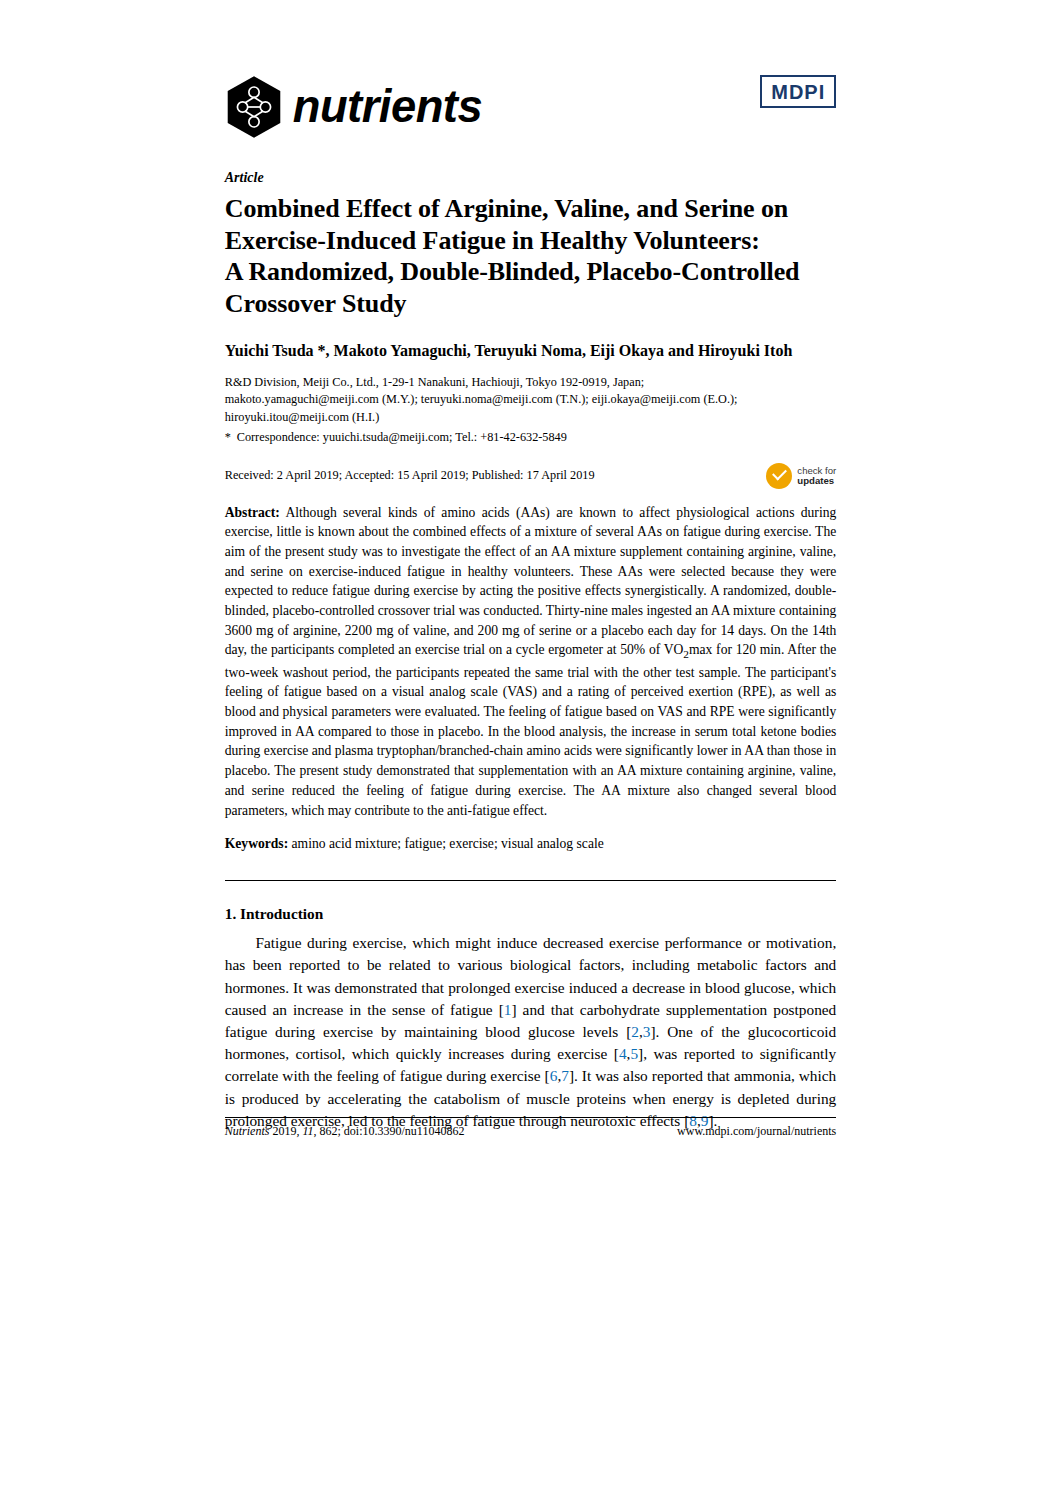nutrients
MDPI
Article
Combined Effect of Arginine, Valine, and Serine on Exercise-Induced Fatigue in Healthy Volunteers:
A Randomized, Double-Blinded, Placebo-Controlled Crossover Study
Yuichi Tsuda *, Makoto Yamaguchi, Teruyuki Noma, Eiji Okaya and Hiroyuki Itoh
R&D Division, Meiji Co., Ltd., 1-29-1 Nanakuni, Hachiouji, Tokyo 192-0919, Japan;
makoto.yamaguchi@meiji.com (M.Y.); teruyuki.noma@meiji.com (T.N.); eiji.okaya@meiji.com (E.O.);
hiroyuki.itou@meiji.com (H.I.)
*Correspondence: yuuichi.tsuda@meiji.com; Tel.: +81-42-632-5849
Received: 2 April 2019; Accepted: 15 April 2019; Published: 17 April 2019
check for updates
Abstract: Although several kinds of amino acids (AAs) are known to affect physiological actions during exercise, little is known about the combined effects of a mixture of several AAs on fatigue during exercise. The aim of the present study was to investigate the effect of an AA mixture supplement containing arginine, valine, and serine on exercise-induced fatigue in healthy volunteers. These AAs were selected because they were expected to reduce fatigue during exercise by acting the positive effects synergistically. A randomized, double-blinded, placebo-controlled crossover trial was conducted. Thirty-nine males ingested an AA mixture containing 3600 mg of arginine, 2200 mg of valine, and 200 mg of serine or a placebo each day for 14 days. On the 14th day, the participants completed an exercise trial on a cycle ergometer at 50% of VO2max for 120 min. After the two-week washout period, the participants repeated the same trial with the other test sample. The participant's feeling of fatigue based on a visual analog scale (VAS) and a rating of perceived exertion (RPE), as well as blood and physical parameters were evaluated. The feeling of fatigue based on VAS and RPE were significantly improved in AA compared to those in placebo. In the blood analysis, the increase in serum total ketone bodies during exercise and plasma tryptophan/branched-chain amino acids were significantly lower in AA than those in placebo. The present study demonstrated that supplementation with an AA mixture containing arginine, valine, and serine reduced the feeling of fatigue during exercise. The AA mixture also changed several blood parameters, which may contribute to the anti-fatigue effect.
Keywords: amino acid mixture; fatigue; exercise; visual analog scale
1. Introduction
Fatigue during exercise, which might induce decreased exercise performance or motivation, has been reported to be related to various biological factors, including metabolic factors and hormones. It was demonstrated that prolonged exercise induced a decrease in blood glucose, which caused an increase in the sense of fatigue [1] and that carbohydrate supplementation postponed fatigue during exercise by maintaining blood glucose levels [2,3]. One of the glucocorticoid hormones, cortisol, which quickly increases during exercise [4,5], was reported to significantly correlate with the feeling of fatigue during exercise [6,7]. It was also reported that ammonia, which is produced by accelerating the catabolism of muscle proteins when energy is depleted during prolonged exercise, led to the feeling of fatigue through neurotoxic effects [8,9].
Nutrients 2019, 11, 862; doi:10.3390/nu11040862
www.mdpi.com/journal/nutrients